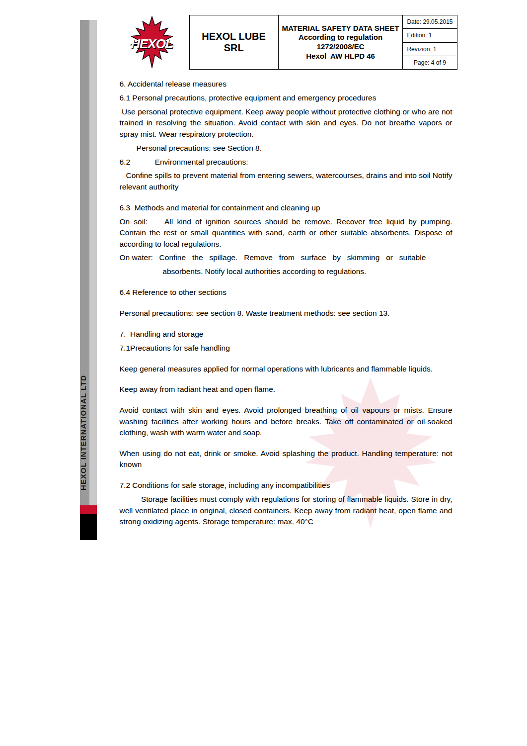HEXOL INTERNATIONAL LTD
HEXOL
®
| HEXOL LUBE SRL | MATERIAL SAFETY DATA SHEET According to regulation 1272/2008/EC Hexol AW HLPD 46 | Date: 29.05.2015 |
| Edition: 1 |
| Revizion: 1 |
| Page: 4 of 9 |
6. Accidental release measures
6.1 Personal precautions, protective equipment and emergency procedures
Use personal protective equipment. Keep away people without protective clothing or who are not trained in resolving the situation. Avoid contact with skin and eyes. Do not breathe vapors or spray mist. Wear respiratory protection.
Personal precautions: see Section 8.
6.2 Environmental precautions:
Confine spills to prevent material from entering sewers, watercourses, drains and into soil Notify relevant authority
6.3 Methods and material for containment and cleaning up
On soil: All kind of ignition sources should be remove. Recover free liquid by pumping. Contain the rest or small quantities with sand, earth or other suitable absorbents. Dispose of according to local regulations.
On water: Confine the spillage. Remove from surface by skimming or suitable
absorbents. Notify local authorities according to regulations.
6.4 Reference to other sections
Personal precautions: see section 8. Waste treatment methods: see section 13.
7. Handling and storage
7.1Precautions for safe handling
Keep general measures applied for normal operations with lubricants and flammable liquids.
Keep away from radiant heat and open flame.
Avoid contact with skin and eyes. Avoid prolonged breathing of oil vapours or mists. Ensure washing facilities after working hours and before breaks. Take off contaminated or oil-soaked clothing, wash with warm water and soap.
When using do not eat, drink or smoke. Avoid splashing the product. Handling temperature: not known
7.2 Conditions for safe storage, including any incompatibilities
Storage facilities must comply with regulations for storing of flammable liquids. Store in dry, well ventilated place in original, closed containers. Keep away from radiant heat, open flame and strong oxidizing agents. Storage temperature: max. 40°C